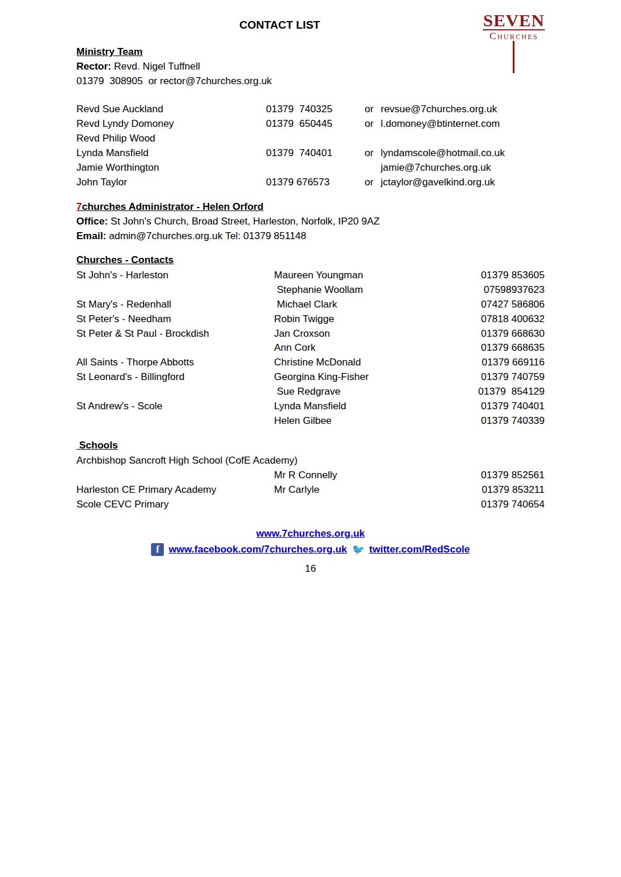SEVEN Churches
CONTACT LIST
Ministry Team
Rector: Revd. Nigel Tuffnell
01379 308905 or rector@7churches.org.uk
| Revd Sue Auckland | 01379 740325 | or | revsue@7churches.org.uk |
| Revd Lyndy Domoney | 01379 650445 | or | l.domoney@btinternet.com |
| Revd Philip Wood | | | |
| Lynda Mansfield | 01379 740401 | or | lyndamscole@hotmail.co.uk |
| Jamie Worthington | | | jamie@7churches.org.uk |
| John Taylor | 01379 676573 | or | jctaylor@gavelkind.org.uk |
7churches Administrator - Helen Orford
Office: St John's Church, Broad Street, Harleston, Norfolk, IP20 9AZ
Email: admin@7churches.org.uk Tel: 01379 851148
Churches - Contacts
| St John's - Harleston | Maureen Youngman | 01379 853605 |
| | Stephanie Woollam | 07598937623 |
| St Mary's - Redenhall | Michael Clark | 07427 586806 |
| St Peter's - Needham | Robin Twigge | 07818 400632 |
| St Peter & St Paul - Brockdish | Jan Croxson | 01379 668630 |
| | Ann Cork | 01379 668635 |
| All Saints - Thorpe Abbotts | Christine McDonald | 01379 669116 |
| St Leonard's - Billingford | Georgina King-Fisher | 01379 740759 |
| | Sue Redgrave | 01379 854129 |
| St Andrew's - Scole | Lynda Mansfield | 01379 740401 |
| | Helen Gilbee | 01379 740339 |
Schools
| Archbishop Sancroft High School (CofE Academy) |
| | Mr R Connelly | 01379 852561 |
| Harleston CE Primary Academy | Mr Carlyle | 01379 853211 |
| Scole CEVC Primary | | 01379 740654 |
www.7churches.org.uk
f www.facebook.com/7churches.org.uk 🐦 twitter.com/RedScole
16